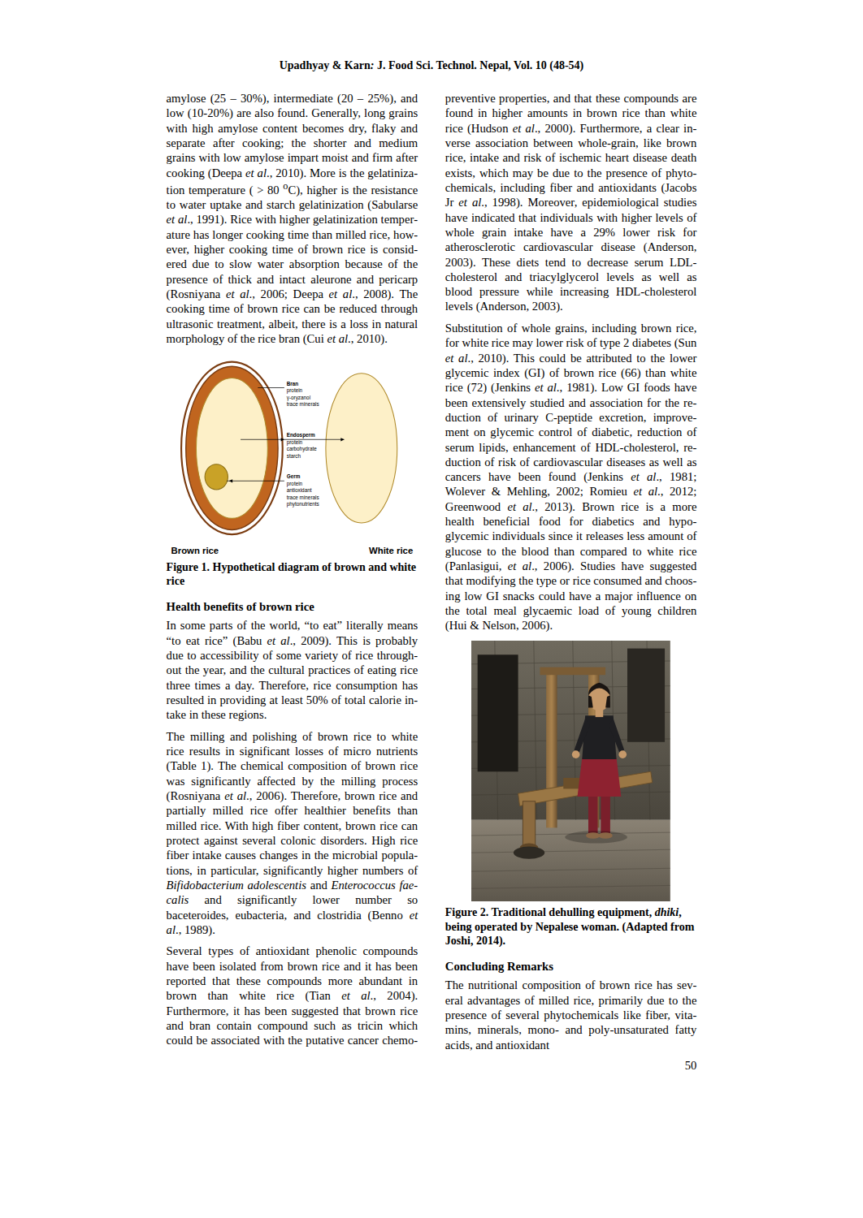Upadhyay & Karn: J. Food Sci. Technol. Nepal, Vol. 10 (48-54)
amylose (25 – 30%), intermediate (20 – 25%), and low (10-20%) are also found. Generally, long grains with high amylose content becomes dry, flaky and separate after cooking; the shorter and medium grains with low amylose impart moist and firm after cooking (Deepa et al., 2010). More is the gelatinization temperature ( > 80 oC), higher is the resistance to water uptake and starch gelatinization (Sabularse et al., 1991). Rice with higher gelatinization temperature has longer cooking time than milled rice, however, higher cooking time of brown rice is considered due to slow water absorption because of the presence of thick and intact aleurone and pericarp (Rosniyana et al., 2006; Deepa et al., 2008). The cooking time of brown rice can be reduced through ultrasonic treatment, albeit, there is a loss in natural morphology of the rice bran (Cui et al., 2010).
Bran protein γ-oryzanol trace minerals Endosperm protein carbohydrate starch Germ protein antioxidant trace minerals phytonutrients
Brown rice White rice
Figure 1. Hypothetical diagram of brown and white rice
Health benefits of brown rice
In some parts of the world, “to eat” literally means “to eat rice” (Babu et al., 2009). This is probably due to accessibility of some variety of rice throughout the year, and the cultural practices of eating rice three times a day. Therefore, rice consumption has resulted in providing at least 50% of total calorie intake in these regions.
The milling and polishing of brown rice to white rice results in significant losses of micro nutrients (Table 1). The chemical composition of brown rice was significantly affected by the milling process (Rosniyana et al., 2006). Therefore, brown rice and partially milled rice offer healthier benefits than milled rice. With high fiber content, brown rice can protect against several colonic disorders. High rice fiber intake causes changes in the microbial populations, in particular, significantly higher numbers of Bifidobacterium adolescentis and Enterococcus faecalis and significantly lower number so baceteroides, eubacteria, and clostridia (Benno et al., 1989).
Several types of antioxidant phenolic compounds have been isolated from brown rice and it has been reported that these compounds more abundant in brown than white rice (Tian et al., 2004). Furthermore, it has been suggested that brown rice and bran contain compound such as tricin which could be associated with the putative cancer chemopreventive properties, and that these compounds are found in higher amounts in brown rice than white rice (Hudson et al., 2000). Furthermore, a clear inverse association between whole-grain, like brown rice, intake and risk of ischemic heart disease death exists, which may be due to the presence of phytochemicals, including fiber and antioxidants (Jacobs Jr et al., 1998). Moreover, epidemiological studies have indicated that individuals with higher levels of whole grain intake have a 29% lower risk for atherosclerotic cardiovascular disease (Anderson, 2003). These diets tend to decrease serum LDL-cholesterol and triacylglycerol levels as well as blood pressure while increasing HDL-cholesterol levels (Anderson, 2003).
Substitution of whole grains, including brown rice, for white rice may lower risk of type 2 diabetes (Sun et al., 2010). This could be attributed to the lower glycemic index (GI) of brown rice (66) than white rice (72) (Jenkins et al., 1981). Low GI foods have been extensively studied and association for the reduction of urinary C-peptide excretion, improvement on glycemic control of diabetic, reduction of serum lipids, enhancement of HDL-cholesterol, reduction of risk of cardiovascular diseases as well as cancers have been found (Jenkins et al., 1981; Wolever & Mehling, 2002; Romieu et al., 2012; Greenwood et al., 2013). Brown rice is a more health beneficial food for diabetics and hypoglycemic individuals since it releases less amount of glucose to the blood than compared to white rice (Panlasigui, et al., 2006). Studies have suggested that modifying the type or rice consumed and choosing low GI snacks could have a major influence on the total meal glycaemic load of young children (Hui & Nelson, 2006).
Figure 2. Traditional dehulling equipment, dhiki, being operated by Nepalese woman. (Adapted from Joshi, 2014).
Concluding Remarks
The nutritional composition of brown rice has several advantages of milled rice, primarily due to the presence of several phytochemicals like fiber, vitamins, minerals, mono- and poly-unsaturated fatty acids, and antioxidant
50